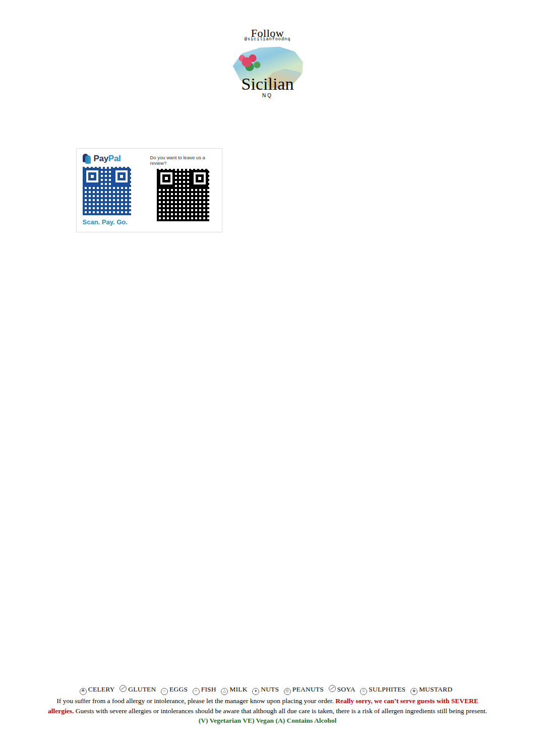Follow
@sicilianfoodnq
Sicilian
NQ
Pay Pal
Scan. Pay. Go.
Do you want to leave us a review?
☘CELERY GLUTEN ○EGGS ≈FISH △MILK ●NUTS ◎PEANUTS SOYA ☺SULPHITES ◈MUSTARD
If you suffer from a food allergy or intolerance, please let the manager know upon placing your order. Really sorry, we can’t serve guests with SEVERE allergies. Guests with severe allergies or intolerances should be aware that although all due care is taken, there is a risk of allergen ingredients still being present. (V) Vegetarian VE) Vegan (A) Contains Alcohol